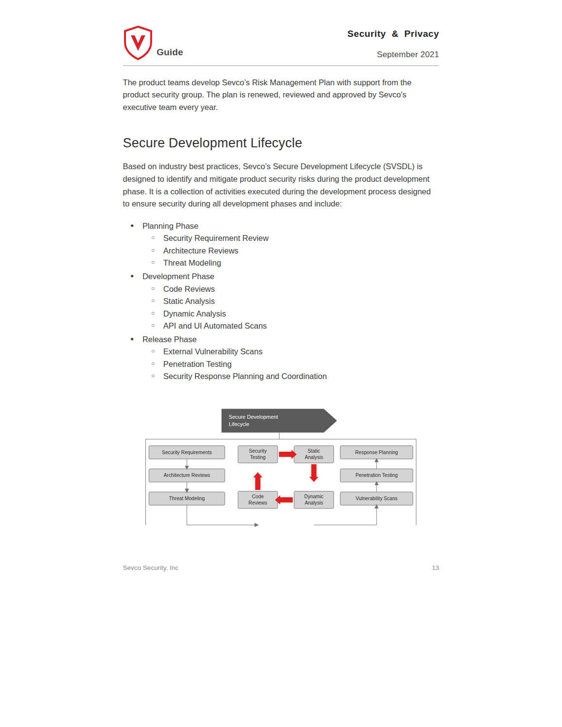Guide
Security & Privacy
September 2021
The product teams develop Sevco’s Risk Management Plan with support from the product security group. The plan is renewed, reviewed and approved by Sevco's executive team every year.
Secure Development Lifecycle
Based on industry best practices, Sevco’s Secure Development Lifecycle (SVSDL) is designed to identify and mitigate product security risks during the product development phase. It is a collection of activities executed during the development process designed to ensure security during all development phases and include:
Planning Phase
Security Requirement Review
Architecture Reviews
Threat Modeling
Development Phase
Code Reviews
Static Analysis
Dynamic Analysis
API and UI Automated Scans
Release Phase
External Vulnerability Scans
Penetration Testing
Security Response Planning and Coordination
Secure Development Lifecycle Security Requirements Architecture Reviews Threat Modeling Security Testing Static Analysis Code Reviews Dynamic Analysis Response Planning Penetration Testing Vulnerability Scans
Sevco Security, Inc 13